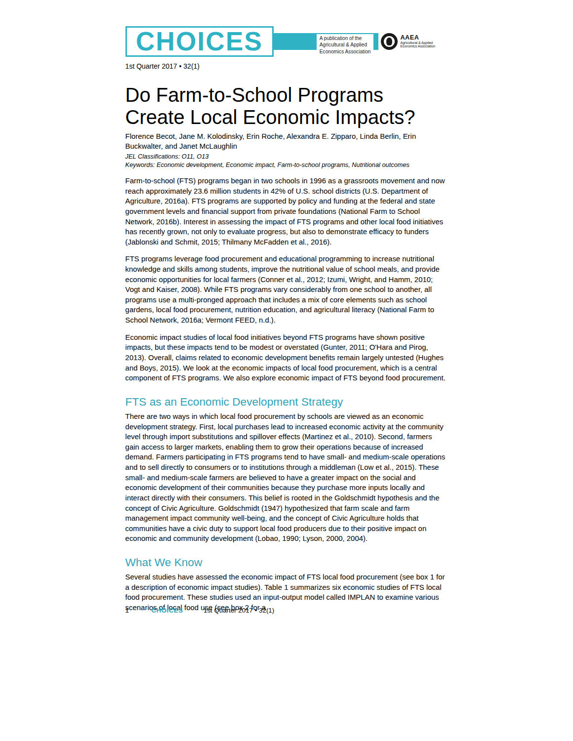CHOICES
A publication of the
Agricultural & Applied
Economics Association
AAEA Agricultural & Applied
Economics Association
1st Quarter 2017 • 32(1)
Do Farm-to-School Programs Create Local Economic Impacts?
Florence Becot, Jane M. Kolodinsky, Erin Roche, Alexandra E. Zipparo, Linda Berlin, Erin Buckwalter, and Janet McLaughlin
JEL Classifications: O11, O13
Keywords: Economic development, Economic impact, Farm-to-school programs, Nutritional outcomes
Farm-to-school (FTS) programs began in two schools in 1996 as a grassroots movement and now reach approximately 23.6 million students in 42% of U.S. school districts (U.S. Department of Agriculture, 2016a). FTS programs are supported by policy and funding at the federal and state government levels and financial support from private foundations (National Farm to School Network, 2016b). Interest in assessing the impact of FTS programs and other local food initiatives has recently grown, not only to evaluate progress, but also to demonstrate efficacy to funders (Jablonski and Schmit, 2015; Thilmany McFadden et al., 2016).
FTS programs leverage food procurement and educational programming to increase nutritional knowledge and skills among students, improve the nutritional value of school meals, and provide economic opportunities for local farmers (Conner et al., 2012; Izumi, Wright, and Hamm, 2010; Vogt and Kaiser, 2008). While FTS programs vary considerably from one school to another, all programs use a multi-pronged approach that includes a mix of core elements such as school gardens, local food procurement, nutrition education, and agricultural literacy (National Farm to School Network, 2016a; Vermont FEED, n.d.).
Economic impact studies of local food initiatives beyond FTS programs have shown positive impacts, but these impacts tend to be modest or overstated (Gunter, 2011; O'Hara and Pirog, 2013). Overall, claims related to economic development benefits remain largely untested (Hughes and Boys, 2015). We look at the economic impacts of local food procurement, which is a central component of FTS programs. We also explore economic impact of FTS beyond food procurement.
FTS as an Economic Development Strategy
There are two ways in which local food procurement by schools are viewed as an economic development strategy. First, local purchases lead to increased economic activity at the community level through import substitutions and spillover effects (Martinez et al., 2010). Second, farmers gain access to larger markets, enabling them to grow their operations because of increased demand. Farmers participating in FTS programs tend to have small- and medium-scale operations and to sell directly to consumers or to institutions through a middleman (Low et al., 2015). These small- and medium-scale farmers are believed to have a greater impact on the social and economic development of their communities because they purchase more inputs locally and interact directly with their consumers. This belief is rooted in the Goldschmidt hypothesis and the concept of Civic Agriculture. Goldschmidt (1947) hypothesized that farm scale and farm management impact community well-being, and the concept of Civic Agriculture holds that communities have a civic duty to support local food producers due to their positive impact on economic and community development (Lobao, 1990; Lyson, 2000, 2004).
What We Know
Several studies have assessed the economic impact of FTS local food procurement (see box 1 for a description of economic impact studies). Table 1 summarizes six economic studies of FTS local food procurement. These studies used an input-output model called IMPLAN to examine various scenarios of local food use (see box 2 for a
1
CHOICES
1st Quarter 2017 • 32(1)